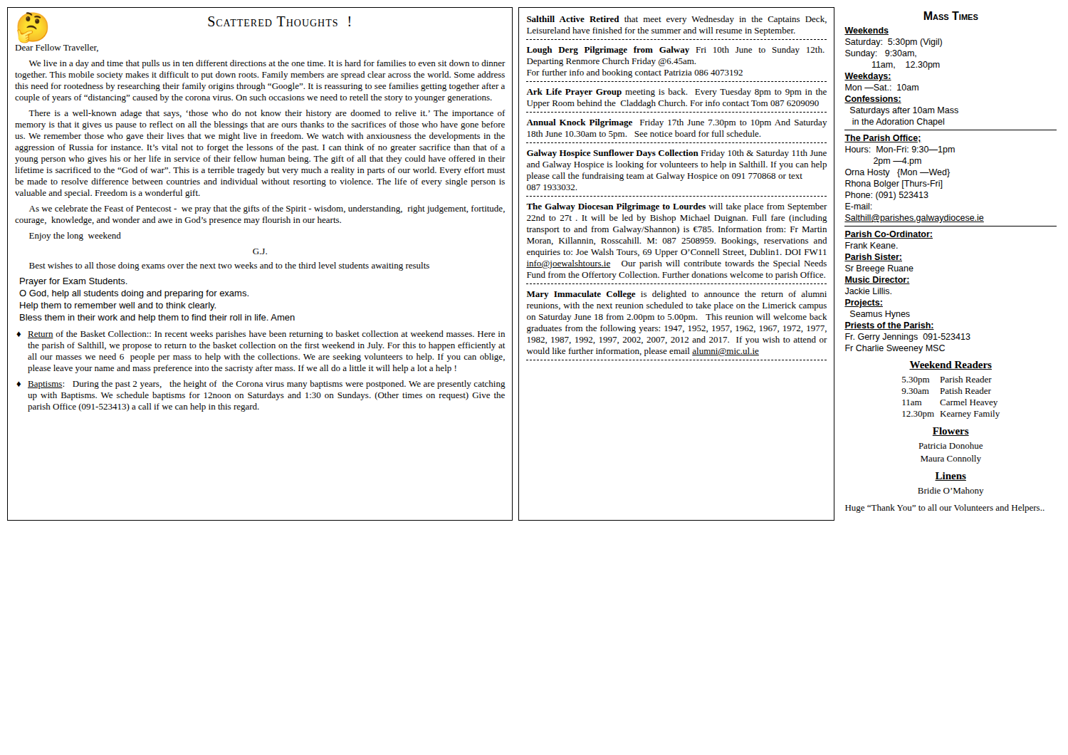🤔
Scattered Thoughts !
Dear Fellow Traveller,
We live in a day and time that pulls us in ten different directions at the one time. It is hard for families to even sit down to dinner together. This mobile society makes it difficult to put down roots. Family members are spread clear across the world. Some address this need for rootedness by researching their family origins through “Google”. It is reassuring to see families getting together after a couple of years of “distancing” caused by the corona virus. On such occasions we need to retell the story to younger generations.
There is a well-known adage that says, ‘those who do not know their history are doomed to relive it.’ The importance of memory is that it gives us pause to reflect on all the blessings that are ours thanks to the sacrifices of those who have gone before us. We remember those who gave their lives that we might live in freedom. We watch with anxiousness the developments in the aggression of Russia for instance. It’s vital not to forget the lessons of the past. I can think of no greater sacrifice than that of a young person who gives his or her life in service of their fellow human being. The gift of all that they could have offered in their lifetime is sacrificed to the “God of war”. This is a terrible tragedy but very much a reality in parts of our world. Every effort must be made to resolve difference between countries and individual without resorting to violence. The life of every single person is valuable and special. Freedom is a wonderful gift.
As we celebrate the Feast of Pentecost - we pray that the gifts of the Spirit - wisdom, understanding, right judgement, fortitude, courage, knowledge, and wonder and awe in God’s presence may flourish in our hearts.
Enjoy the long weekend
G.J.
Best wishes to all those doing exams over the next two weeks and to the third level students awaiting results
Prayer for Exam Students.
O God, help all students doing and preparing for exams.
Help them to remember well and to think clearly.
Bless them in their work and help them to find their roll in life. Amen
Return of the Basket Collection:: In recent weeks parishes have been returning to basket collection at weekend masses. Here in the parish of Salthill, we propose to return to the basket collection on the first weekend in July. For this to happen efficiently at all our masses we need 6 people per mass to help with the collections. We are seeking volunteers to help. If you can oblige, please leave your name and mass preference into the sacristy after mass. If we all do a little it will help a lot a help !
Baptisms: During the past 2 years, the height of the Corona virus many baptisms were postponed. We are presently catching up with Baptisms. We schedule baptisms for 12noon on Saturdays and 1:30 on Sundays. (Other times on request) Give the parish Office (091-523413) a call if we can help in this regard.
Salthill Active Retired that meet every Wednesday in the Captains Deck, Leisureland have finished for the summer and will resume in September.
Lough Derg Pilgrimage from Galway Fri 10th June to Sunday 12th. Departing Renmore Church Friday @6.45am.
For further info and booking contact Patrizia 086 4073192
Ark Life Prayer Group meeting is back. Every Tuesday 8pm to 9pm in the Upper Room behind the Claddagh Church. For info contact Tom 087 6209090
Annual Knock Pilgrimage Friday 17th June 7.30pm to 10pm And Saturday 18th June 10.30am to 5pm. See notice board for full schedule.
Galway Hospice Sunflower Days Collection Friday 10th & Saturday 11th June and Galway Hospice is looking for volunteers to help in Salthill. If you can help please call the fundraising team at Galway Hospice on 091 770868 or text 087 1933032.
The Galway Diocesan Pilgrimage to Lourdes will take place from September 22nd to 27t . It will be led by Bishop Michael Duignan. Full fare (including transport to and from Galway/Shannon) is €785. Information from: Fr Martin Moran, Killannin, Rosscahill. M: 087 2508959. Bookings, reservations and enquiries to: Joe Walsh Tours, 69 Upper O’Connell Street, Dublin1. DOI FW11 info@joewalshtours.ie Our parish will contribute towards the Special Needs Fund from the Offertory Collection. Further donations welcome to parish Office.
Mary Immaculate College is delighted to announce the return of alumni reunions, with the next reunion scheduled to take place on the Limerick campus on Saturday June 18 from 2.00pm to 5.00pm. This reunion will welcome back graduates from the following years: 1947, 1952, 1957, 1962, 1967, 1972, 1977, 1982, 1987, 1992, 1997, 2002, 2007, 2012 and 2017. If you wish to attend or would like further information, please email alumni@mic.ul.ie
Mass Times
Weekends
Saturday: 5:30pm (Vigil)
Sunday: 9:30am,
11am, 12.30pm
Weekdays:
Mon —Sat.: 10am
Confessions:
Saturdays after 10am Mass
in the Adoration Chapel
The Parish Office;
Hours: Mon-Fri: 9:30—1pm
2pm —4.pm
Orna Hosty {Mon —Wed}
Rhona Bolger [Thurs-Fri]
Phone: (091) 523413
E-mail:
Salthill@parishes.galwaydiocese.ie
Parish Co-Ordinator:
Frank Keane.
Parish Sister:
Sr Breege Ruane
Music Director:
Jackie Lillis.
Projects:
Seamus Hynes
Priests of the Parish:
Fr. Gerry Jennings 091-523413
Fr Charlie Sweeney MSC
Weekend Readers
| 5.30pm | Parish Reader |
| 9.30am | Patish Reader |
| 11am | Carmel Heavey |
| 12.30pm | Kearney Family |
Flowers
Patricia Donohue
Maura Connolly
Linens
Bridie O’Mahony
Huge “Thank You” to all our Volunteers and Helpers..